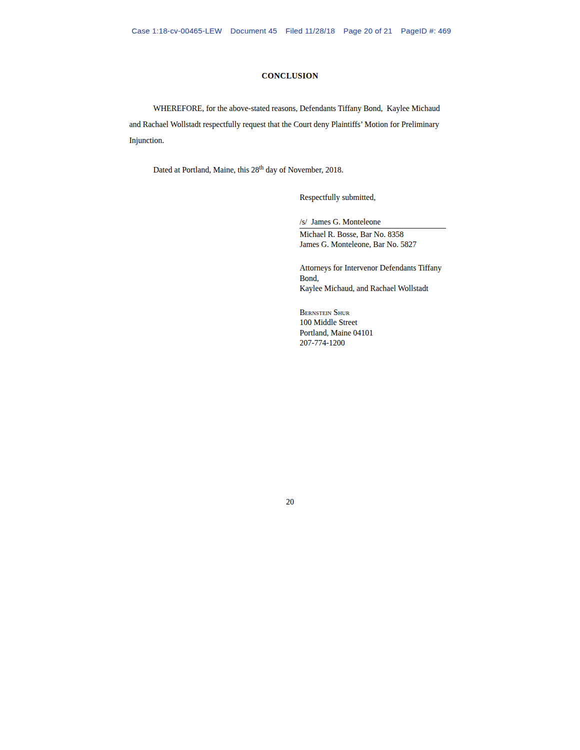Case 1:18-cv-00465-LEW Document 45 Filed 11/28/18 Page 20 of 21 PageID #: 469
CONCLUSION
WHEREFORE, for the above-stated reasons, Defendants Tiffany Bond, Kaylee Michaud and Rachael Wollstadt respectfully request that the Court deny Plaintiffs’ Motion for Preliminary Injunction.
Dated at Portland, Maine, this 28th day of November, 2018.
Respectfully submitted,
/s/ James G. Monteleone
Michael R. Bosse, Bar No. 8358
James G. Monteleone, Bar No. 5827
Attorneys for Intervenor Defendants Tiffany Bond,
Kaylee Michaud, and Rachael Wollstadt
Bernstein Shur
100 Middle Street
Portland, Maine 04101
207-774-1200
20